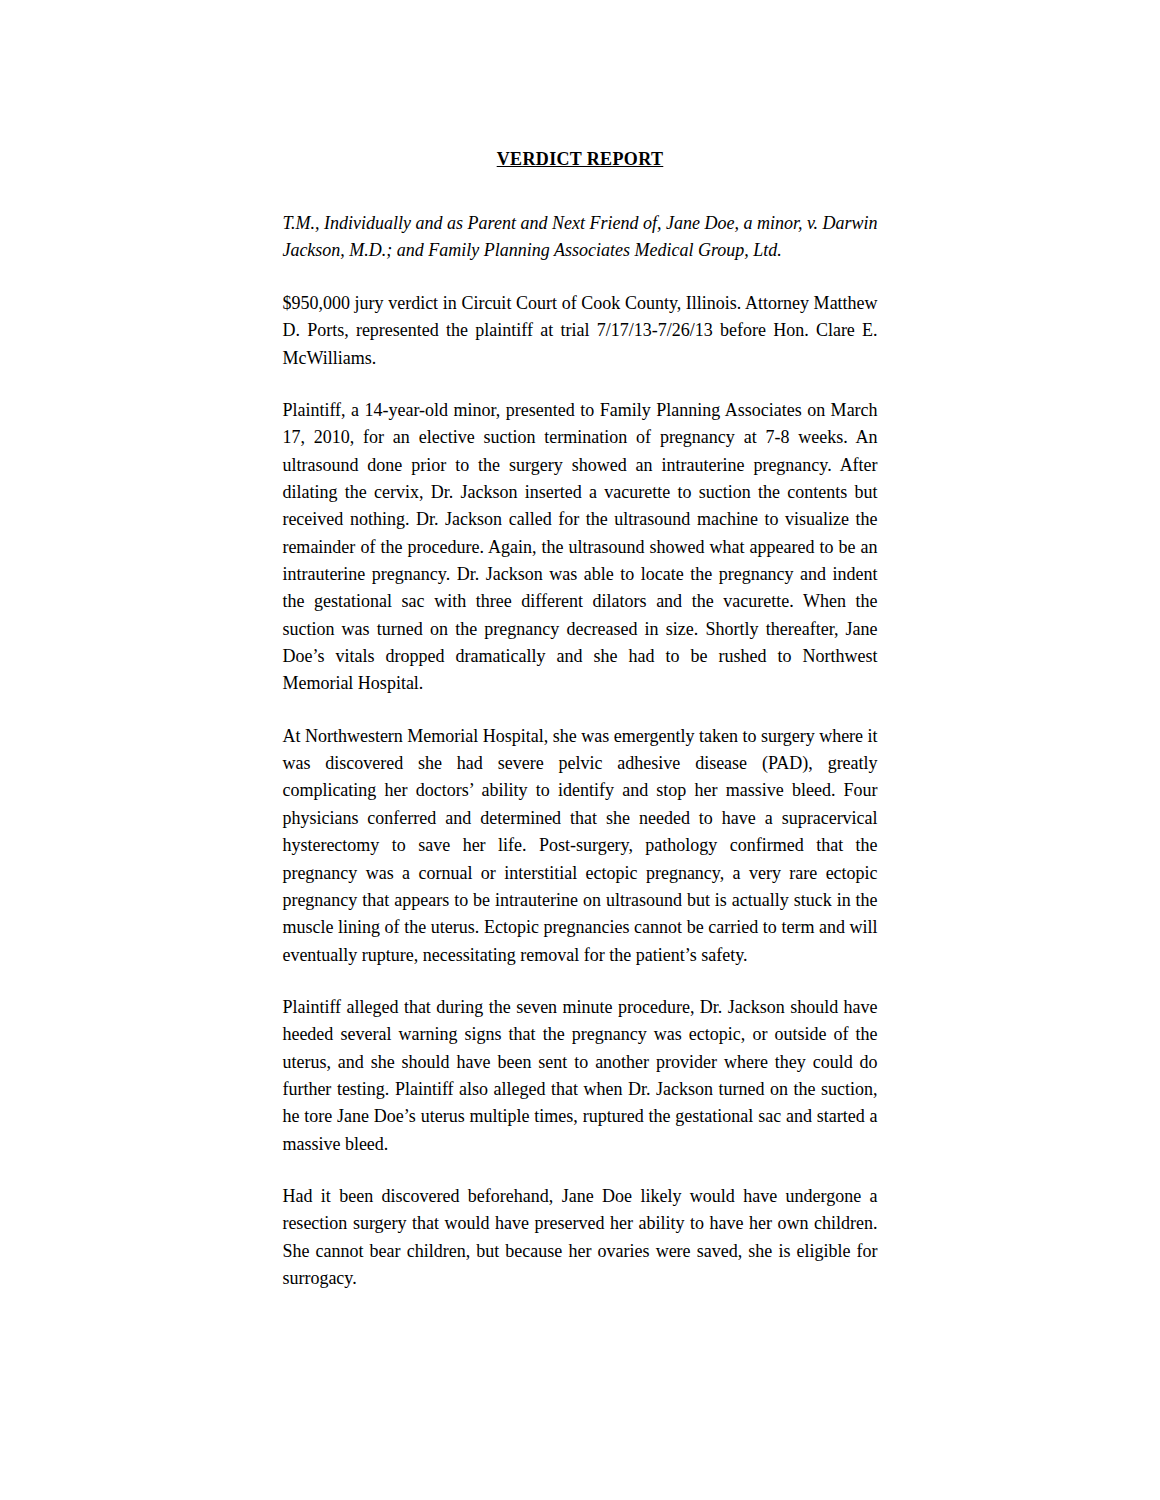VERDICT REPORT
T.M., Individually and as Parent and Next Friend of, Jane Doe, a minor, v. Darwin Jackson, M.D.; and Family Planning Associates Medical Group, Ltd.
$950,000 jury verdict in Circuit Court of Cook County, Illinois. Attorney Matthew D. Ports, represented the plaintiff at trial 7/17/13-7/26/13 before Hon. Clare E. McWilliams.
Plaintiff, a 14-year-old minor, presented to Family Planning Associates on March 17, 2010, for an elective suction termination of pregnancy at 7-8 weeks. An ultrasound done prior to the surgery showed an intrauterine pregnancy. After dilating the cervix, Dr. Jackson inserted a vacurette to suction the contents but received nothing. Dr. Jackson called for the ultrasound machine to visualize the remainder of the procedure. Again, the ultrasound showed what appeared to be an intrauterine pregnancy. Dr. Jackson was able to locate the pregnancy and indent the gestational sac with three different dilators and the vacurette. When the suction was turned on the pregnancy decreased in size. Shortly thereafter, Jane Doe’s vitals dropped dramatically and she had to be rushed to Northwest Memorial Hospital.
At Northwestern Memorial Hospital, she was emergently taken to surgery where it was discovered she had severe pelvic adhesive disease (PAD), greatly complicating her doctors’ ability to identify and stop her massive bleed. Four physicians conferred and determined that she needed to have a supracervical hysterectomy to save her life. Post-surgery, pathology confirmed that the pregnancy was a cornual or interstitial ectopic pregnancy, a very rare ectopic pregnancy that appears to be intrauterine on ultrasound but is actually stuck in the muscle lining of the uterus. Ectopic pregnancies cannot be carried to term and will eventually rupture, necessitating removal for the patient’s safety.
Plaintiff alleged that during the seven minute procedure, Dr. Jackson should have heeded several warning signs that the pregnancy was ectopic, or outside of the uterus, and she should have been sent to another provider where they could do further testing. Plaintiff also alleged that when Dr. Jackson turned on the suction, he tore Jane Doe’s uterus multiple times, ruptured the gestational sac and started a massive bleed.
Had it been discovered beforehand, Jane Doe likely would have undergone a resection surgery that would have preserved her ability to have her own children. She cannot bear children, but because her ovaries were saved, she is eligible for surrogacy.